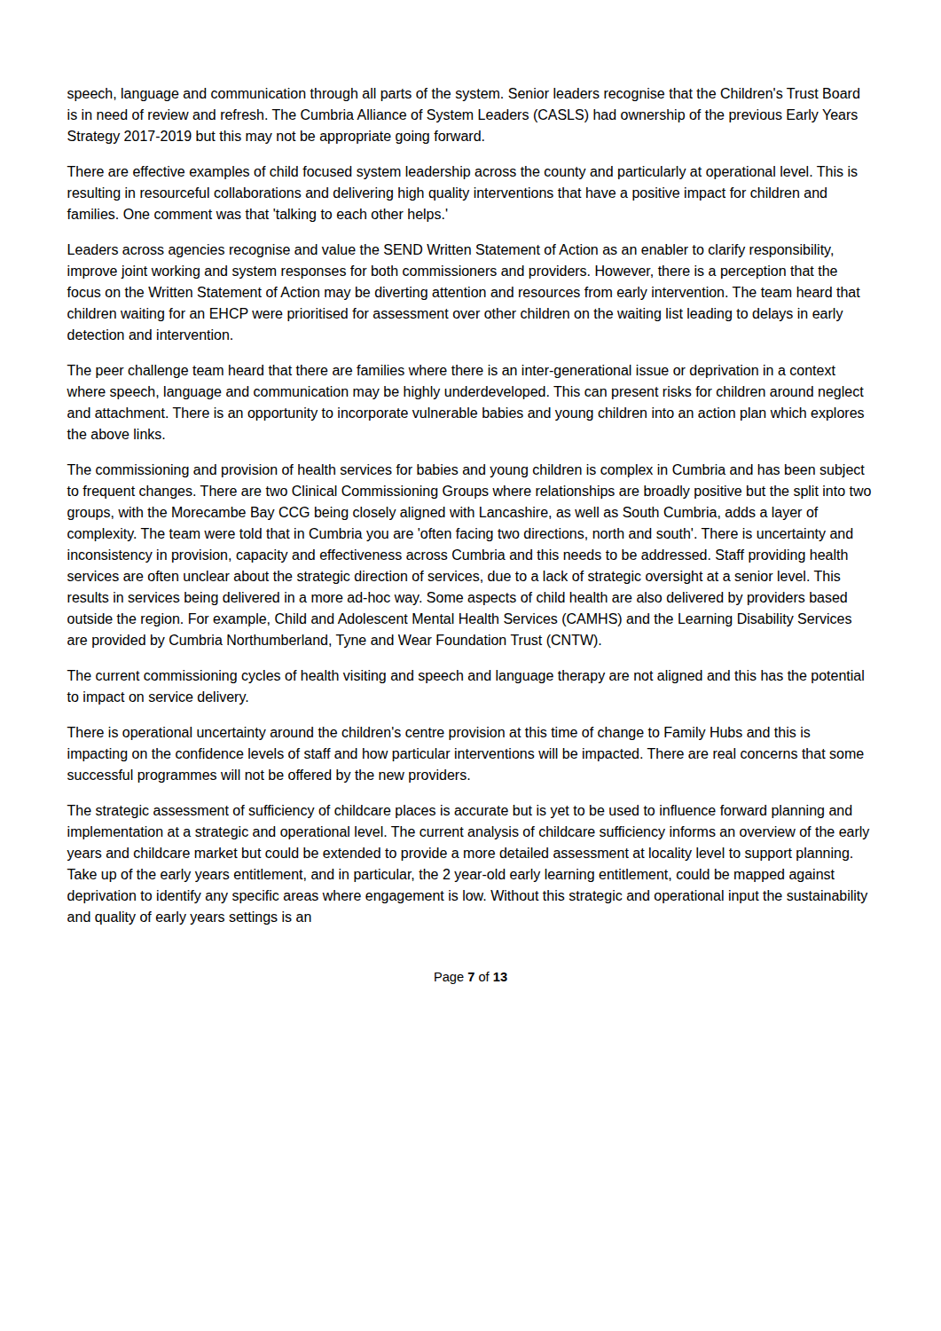speech, language and communication through all parts of the system. Senior leaders recognise that the Children's Trust Board is in need of review and refresh. The Cumbria Alliance of System Leaders (CASLS) had ownership of the previous Early Years Strategy 2017-2019 but this may not be appropriate going forward.
There are effective examples of child focused system leadership across the county and particularly at operational level. This is resulting in resourceful collaborations and delivering high quality interventions that have a positive impact for children and families. One comment was that 'talking to each other helps.'
Leaders across agencies recognise and value the SEND Written Statement of Action as an enabler to clarify responsibility, improve joint working and system responses for both commissioners and providers. However, there is a perception that the focus on the Written Statement of Action may be diverting attention and resources from early intervention. The team heard that children waiting for an EHCP were prioritised for assessment over other children on the waiting list leading to delays in early detection and intervention.
The peer challenge team heard that there are families where there is an inter-generational issue or deprivation in a context where speech, language and communication may be highly underdeveloped. This can present risks for children around neglect and attachment. There is an opportunity to incorporate vulnerable babies and young children into an action plan which explores the above links.
The commissioning and provision of health services for babies and young children is complex in Cumbria and has been subject to frequent changes. There are two Clinical Commissioning Groups where relationships are broadly positive but the split into two groups, with the Morecambe Bay CCG being closely aligned with Lancashire, as well as South Cumbria, adds a layer of complexity. The team were told that in Cumbria you are 'often facing two directions, north and south'. There is uncertainty and inconsistency in provision, capacity and effectiveness across Cumbria and this needs to be addressed. Staff providing health services are often unclear about the strategic direction of services, due to a lack of strategic oversight at a senior level. This results in services being delivered in a more ad-hoc way. Some aspects of child health are also delivered by providers based outside the region. For example, Child and Adolescent Mental Health Services (CAMHS) and the Learning Disability Services are provided by Cumbria Northumberland, Tyne and Wear Foundation Trust (CNTW).
The current commissioning cycles of health visiting and speech and language therapy are not aligned and this has the potential to impact on service delivery.
There is operational uncertainty around the children's centre provision at this time of change to Family Hubs and this is impacting on the confidence levels of staff and how particular interventions will be impacted. There are real concerns that some successful programmes will not be offered by the new providers.
The strategic assessment of sufficiency of childcare places is accurate but is yet to be used to influence forward planning and implementation at a strategic and operational level. The current analysis of childcare sufficiency informs an overview of the early years and childcare market but could be extended to provide a more detailed assessment at locality level to support planning. Take up of the early years entitlement, and in particular, the 2 year-old early learning entitlement, could be mapped against deprivation to identify any specific areas where engagement is low. Without this strategic and operational input the sustainability and quality of early years settings is an
Page 7 of 13